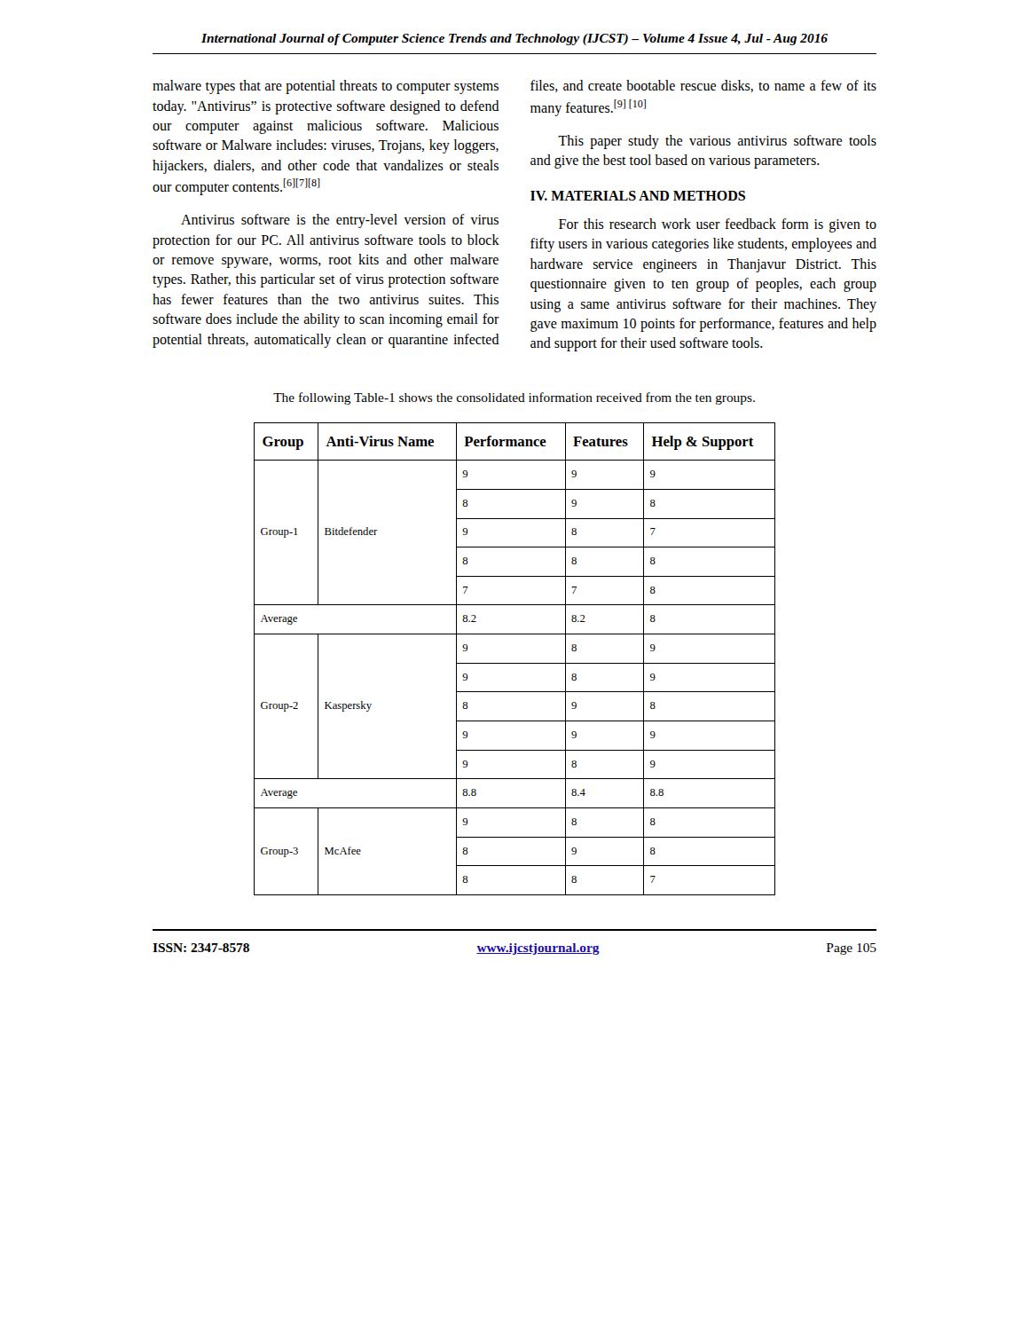International Journal of Computer Science Trends and Technology (IJCST) – Volume 4 Issue 4, Jul - Aug 2016
malware types that are potential threats to computer systems today. "Antivirus” is protective software designed to defend our computer against malicious software. Malicious software or Malware includes: viruses, Trojans, key loggers, hijackers, dialers, and other code that vandalizes or steals our computer contents.[6][7][8]
Antivirus software is the entry-level version of virus protection for our PC. All antivirus software tools to block or remove spyware, worms, root kits and other malware types. Rather, this particular set of virus protection software has fewer features than the two antivirus suites. This software does include the ability to scan incoming email for potential threats, automatically clean or quarantine infected files, and create bootable rescue disks, to name a few of its many features.[9] [10]
This paper study the various antivirus software tools and give the best tool based on various parameters.
IV. MATERIALS AND METHODS
For this research work user feedback form is given to fifty users in various categories like students, employees and hardware service engineers in Thanjavur District. This questionnaire given to ten group of peoples, each group using a same antivirus software for their machines. They gave maximum 10 points for performance, features and help and support for their used software tools.
The following Table-1 shows the consolidated information received from the ten groups.
| Group | Anti-Virus Name | Performance | Features | Help & Support |
| --- | --- | --- | --- | --- |
| Group-1 | Bitdefender | 9 | 9 | 9 |
| 8 | 9 | 8 |
| 9 | 8 | 7 |
| 8 | 8 | 8 |
| 7 | 7 | 8 |
| Average | 8.2 | 8.2 | 8 |
| Group-2 | Kaspersky | 9 | 8 | 9 |
| 9 | 8 | 9 |
| 8 | 9 | 8 |
| 9 | 9 | 9 |
| 9 | 8 | 9 |
| Average | 8.8 | 8.4 | 8.8 |
| Group-3 | McAfee | 9 | 8 | 8 |
| 8 | 9 | 8 |
| 8 | 8 | 7 |
ISSN: 2347-8578 www.ijcstjournal.org Page 105